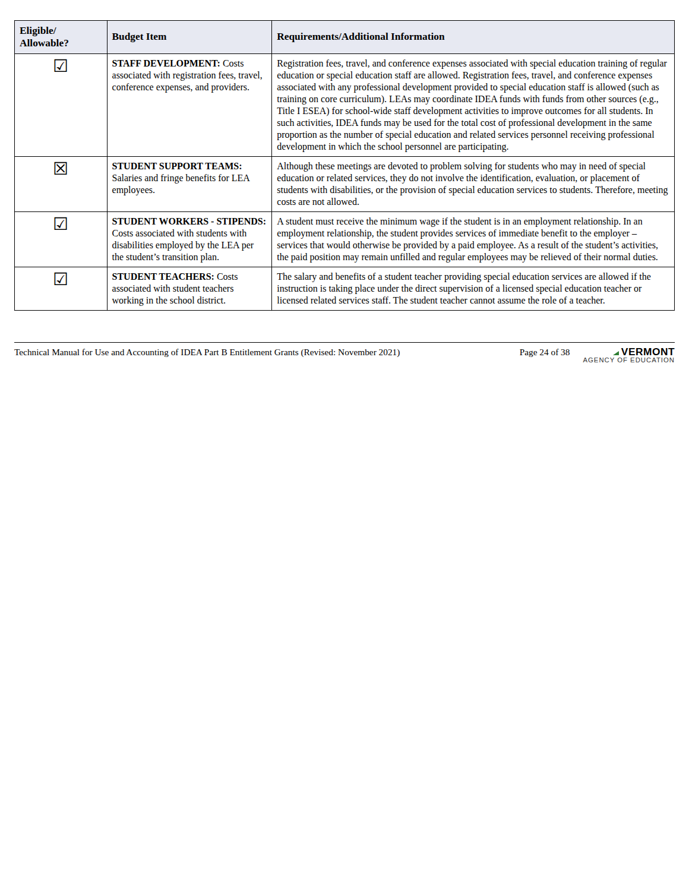| Eligible/ Allowable? | Budget Item | Requirements/Additional Information |
| --- | --- | --- |
| ☑ | STAFF DEVELOPMENT: Costs associated with registration fees, travel, conference expenses, and providers. | Registration fees, travel, and conference expenses associated with special education training of regular education or special education staff are allowed. Registration fees, travel, and conference expenses associated with any professional development provided to special education staff is allowed (such as training on core curriculum). LEAs may coordinate IDEA funds with funds from other sources (e.g., Title I ESEA) for school-wide staff development activities to improve outcomes for all students. In such activities, IDEA funds may be used for the total cost of professional development in the same proportion as the number of special education and related services personnel receiving professional development in which the school personnel are participating. |
| ☒ | STUDENT SUPPORT TEAMS: Salaries and fringe benefits for LEA employees. | Although these meetings are devoted to problem solving for students who may in need of special education or related services, they do not involve the identification, evaluation, or placement of students with disabilities, or the provision of special education services to students. Therefore, meeting costs are not allowed. |
| ☑ | STUDENT WORKERS - STIPENDS: Costs associated with students with disabilities employed by the LEA per the student’s transition plan. | A student must receive the minimum wage if the student is in an employment relationship. In an employment relationship, the student provides services of immediate benefit to the employer – services that would otherwise be provided by a paid employee. As a result of the student’s activities, the paid position may remain unfilled and regular employees may be relieved of their normal duties. |
| ☑ | STUDENT TEACHERS: Costs associated with student teachers working in the school district. | The salary and benefits of a student teacher providing special education services are allowed if the instruction is taking place under the direct supervision of a licensed special education teacher or licensed related services staff. The student teacher cannot assume the role of a teacher. |
Technical Manual for Use and Accounting of IDEA Part B Entitlement Grants (Revised: November 2021)
Page 24 of 38
VERMONT
AGENCY OF EDUCATION